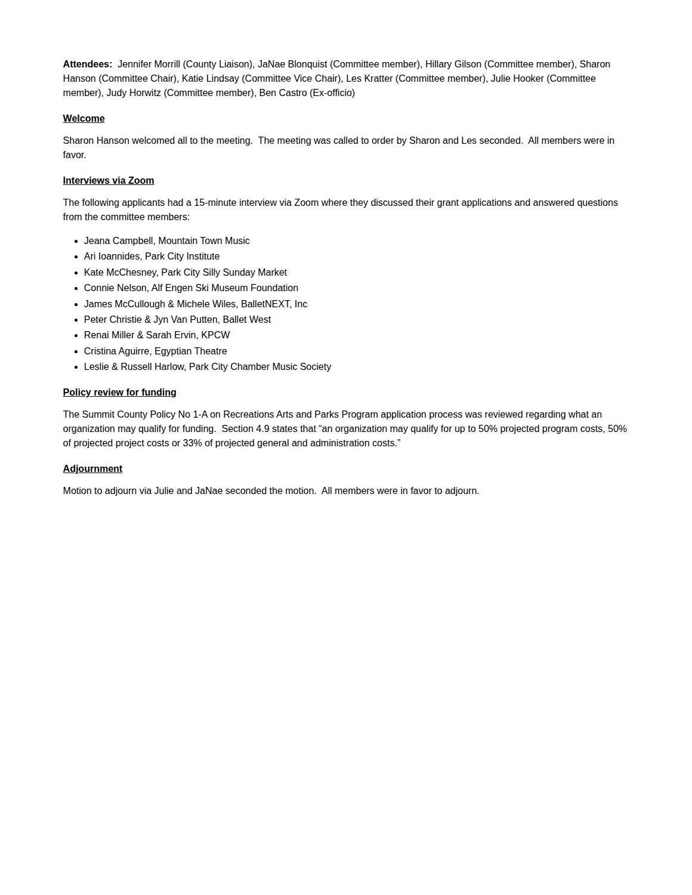Attendees: Jennifer Morrill (County Liaison), JaNae Blonquist (Committee member), Hillary Gilson (Committee member), Sharon Hanson (Committee Chair), Katie Lindsay (Committee Vice Chair), Les Kratter (Committee member), Julie Hooker (Committee member), Judy Horwitz (Committee member), Ben Castro (Ex-officio)
Welcome
Sharon Hanson welcomed all to the meeting. The meeting was called to order by Sharon and Les seconded. All members were in favor.
Interviews via Zoom
The following applicants had a 15-minute interview via Zoom where they discussed their grant applications and answered questions from the committee members:
Jeana Campbell, Mountain Town Music
Ari Ioannides, Park City Institute
Kate McChesney, Park City Silly Sunday Market
Connie Nelson, Alf Engen Ski Museum Foundation
James McCullough & Michele Wiles, BalletNEXT, Inc
Peter Christie & Jyn Van Putten, Ballet West
Renai Miller & Sarah Ervin, KPCW
Cristina Aguirre, Egyptian Theatre
Leslie & Russell Harlow, Park City Chamber Music Society
Policy review for funding
The Summit County Policy No 1-A on Recreations Arts and Parks Program application process was reviewed regarding what an organization may qualify for funding. Section 4.9 states that “an organization may qualify for up to 50% projected program costs, 50% of projected project costs or 33% of projected general and administration costs.”
Adjournment
Motion to adjourn via Julie and JaNae seconded the motion. All members were in favor to adjourn.